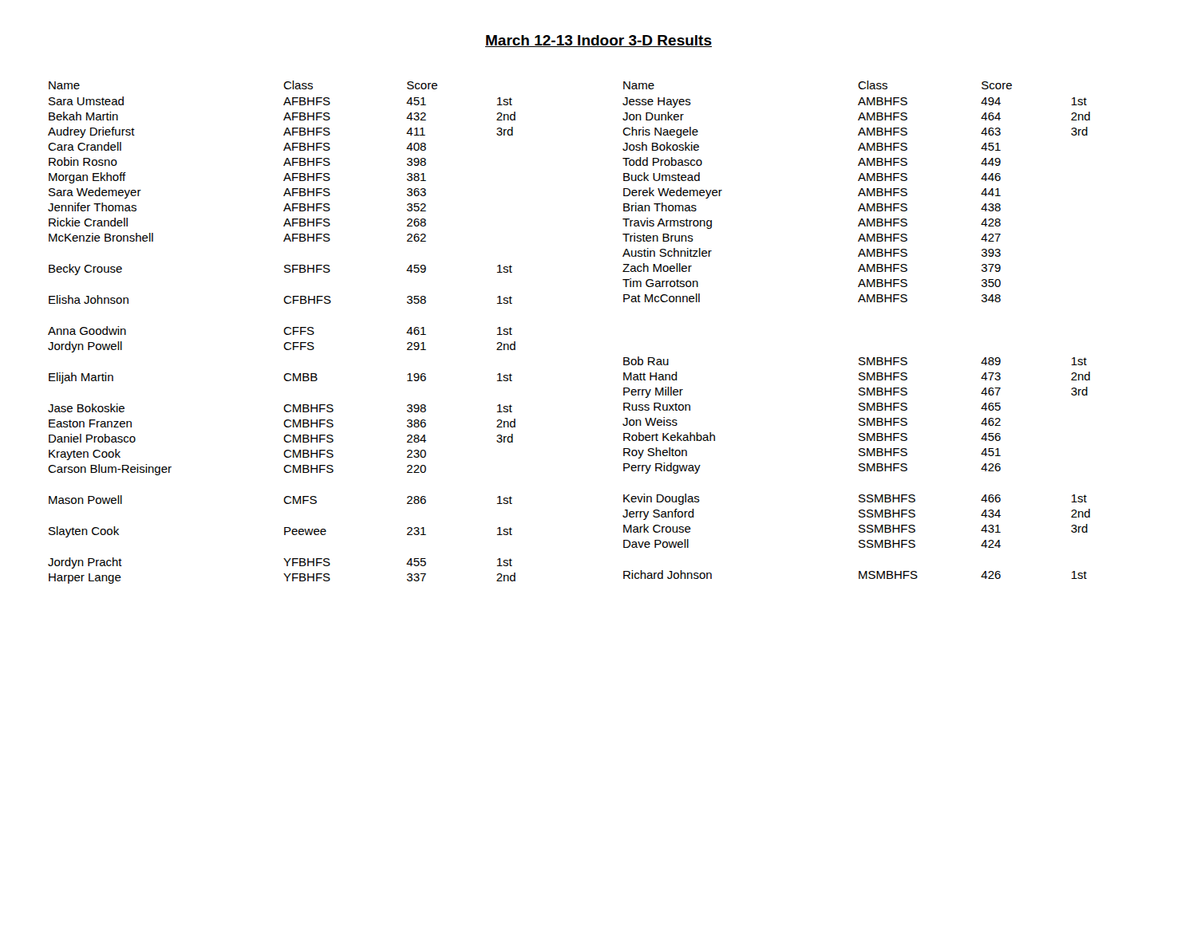March 12-13 Indoor 3-D Results
| Name | Class | Score | |
| --- | --- | --- | --- |
| Sara Umstead | AFBHFS | 451 | 1st |
| Bekah Martin | AFBHFS | 432 | 2nd |
| Audrey Driefurst | AFBHFS | 411 | 3rd |
| Cara Crandell | AFBHFS | 408 | |
| Robin Rosno | AFBHFS | 398 | |
| Morgan Ekhoff | AFBHFS | 381 | |
| Sara Wedemeyer | AFBHFS | 363 | |
| Jennifer Thomas | AFBHFS | 352 | |
| Rickie Crandell | AFBHFS | 268 | |
| McKenzie Bronshell | AFBHFS | 262 | |
| Becky Crouse | SFBHFS | 459 | 1st |
| Elisha Johnson | CFBHFS | 358 | 1st |
| Anna Goodwin | CFFS | 461 | 1st |
| Jordyn Powell | CFFS | 291 | 2nd |
| Elijah Martin | CMBB | 196 | 1st |
| Jase Bokoskie | CMBHFS | 398 | 1st |
| Easton Franzen | CMBHFS | 386 | 2nd |
| Daniel Probasco | CMBHFS | 284 | 3rd |
| Krayten Cook | CMBHFS | 230 | |
| Carson Blum-Reisinger | CMBHFS | 220 | |
| Mason Powell | CMFS | 286 | 1st |
| Slayten Cook | Peewee | 231 | 1st |
| Jordyn Pracht | YFBHFS | 455 | 1st |
| Harper Lange | YFBHFS | 337 | 2nd |
| Name | Class | Score | |
| --- | --- | --- | --- |
| Jesse Hayes | AMBHFS | 494 | 1st |
| Jon Dunker | AMBHFS | 464 | 2nd |
| Chris Naegele | AMBHFS | 463 | 3rd |
| Josh Bokoskie | AMBHFS | 451 | |
| Todd Probasco | AMBHFS | 449 | |
| Buck Umstead | AMBHFS | 446 | |
| Derek Wedemeyer | AMBHFS | 441 | |
| Brian Thomas | AMBHFS | 438 | |
| Travis Armstrong | AMBHFS | 428 | |
| Tristen Bruns | AMBHFS | 427 | |
| Austin Schnitzler | AMBHFS | 393 | |
| Zach Moeller | AMBHFS | 379 | |
| Tim Garrotson | AMBHFS | 350 | |
| Pat McConnell | AMBHFS | 348 | |
| Bob Rau | SMBHFS | 489 | 1st |
| Matt Hand | SMBHFS | 473 | 2nd |
| Perry Miller | SMBHFS | 467 | 3rd |
| Russ Ruxton | SMBHFS | 465 | |
| Jon Weiss | SMBHFS | 462 | |
| Robert Kekahbah | SMBHFS | 456 | |
| Roy Shelton | SMBHFS | 451 | |
| Perry Ridgway | SMBHFS | 426 | |
| Kevin Douglas | SSMBHFS | 466 | 1st |
| Jerry Sanford | SSMBHFS | 434 | 2nd |
| Mark Crouse | SSMBHFS | 431 | 3rd |
| Dave Powell | SSMBHFS | 424 | |
| Richard Johnson | MSMBHFS | 426 | 1st |